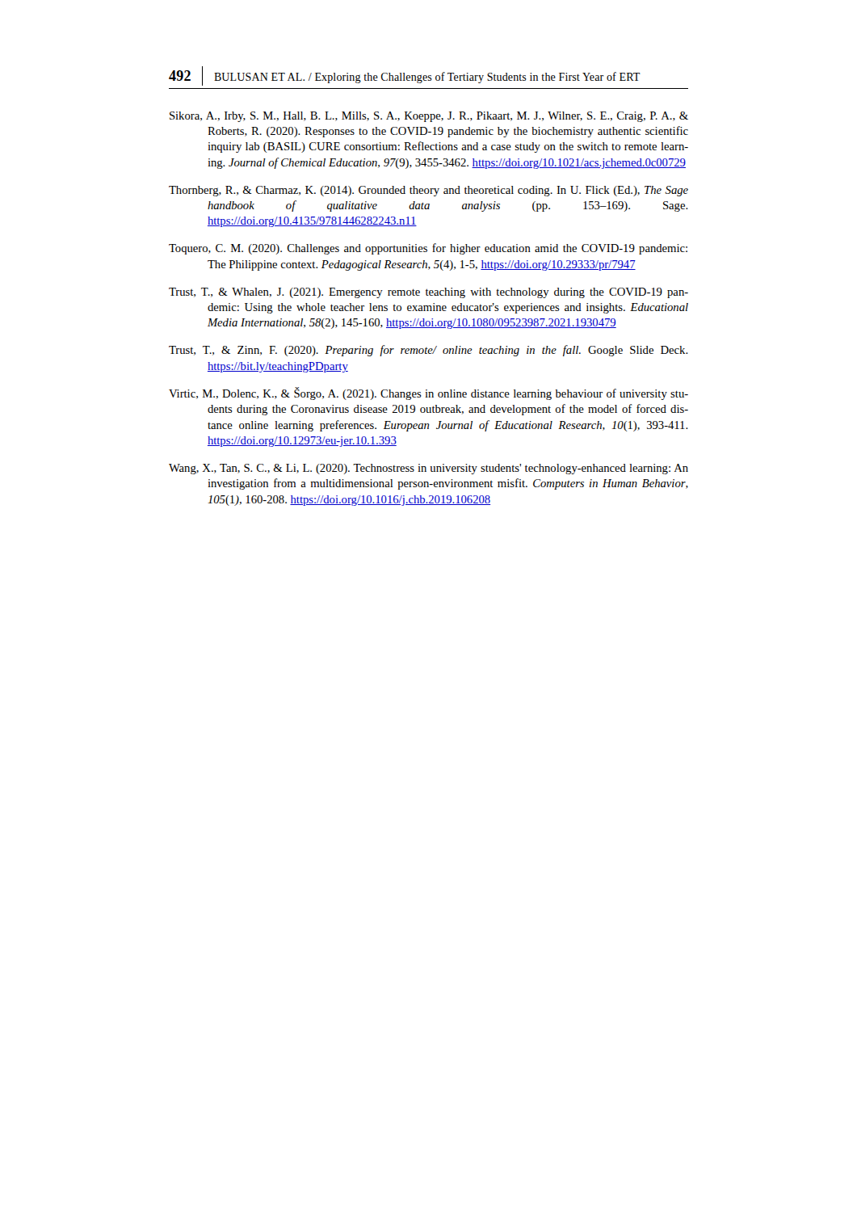492 BULUSAN ET AL. / Exploring the Challenges of Tertiary Students in the First Year of ERT
Sikora, A., Irby, S. M., Hall, B. L., Mills, S. A., Koeppe, J. R., Pikaart, M. J., Wilner, S. E., Craig, P. A., & Roberts, R. (2020). Responses to the COVID-19 pandemic by the biochemistry authentic scientific inquiry lab (BASIL) CURE consortium: Reflections and a case study on the switch to remote learning. Journal of Chemical Education, 97(9), 3455-3462. https://doi.org/10.1021/acs.jchemed.0c00729
Thornberg, R., & Charmaz, K. (2014). Grounded theory and theoretical coding. In U. Flick (Ed.), The Sage handbook of qualitative data analysis (pp. 153–169). Sage. https://doi.org/10.4135/9781446282243.n11
Toquero, C. M. (2020). Challenges and opportunities for higher education amid the COVID-19 pandemic: The Philippine context. Pedagogical Research, 5(4), 1-5, https://doi.org/10.29333/pr/7947
Trust, T., & Whalen, J. (2021). Emergency remote teaching with technology during the COVID-19 pandemic: Using the whole teacher lens to examine educator's experiences and insights. Educational Media International, 58(2), 145-160, https://doi.org/10.1080/09523987.2021.1930479
Trust, T., & Zinn, F. (2020). Preparing for remote/ online teaching in the fall. Google Slide Deck. https://bit.ly/teachingPDparty
Virtic, M., Dolenc, K., & Šorgo, A. (2021). Changes in online distance learning behaviour of university students during the Coronavirus disease 2019 outbreak, and development of the model of forced distance online learning preferences. European Journal of Educational Research, 10(1), 393-411. https://doi.org/10.12973/eu-jer.10.1.393
Wang, X., Tan, S. C., & Li, L. (2020). Technostress in university students' technology-enhanced learning: An investigation from a multidimensional person-environment misfit. Computers in Human Behavior, 105(1), 160-208. https://doi.org/10.1016/j.chb.2019.106208